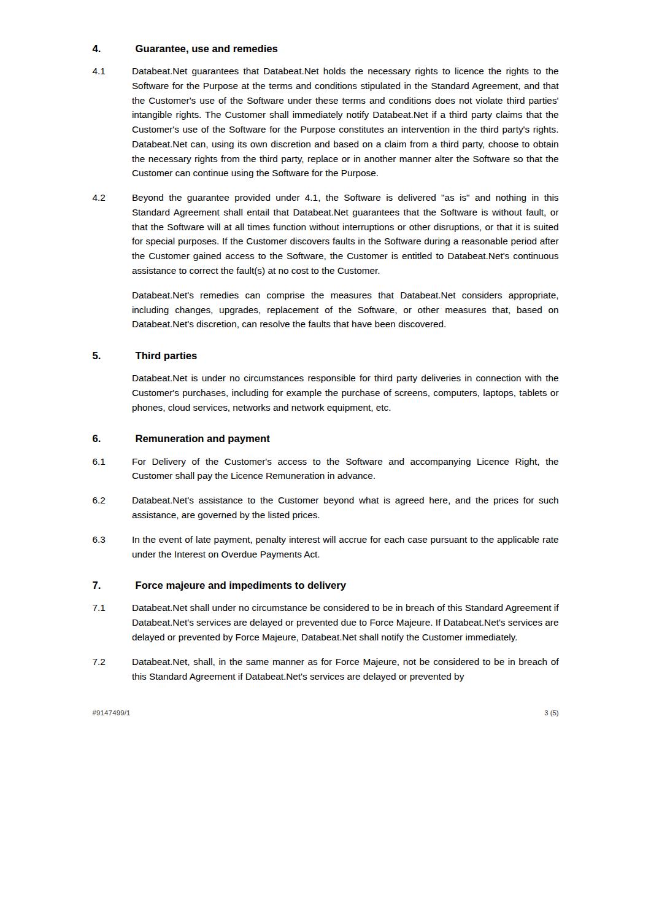4. Guarantee, use and remedies
4.1
Databeat.Net guarantees that Databeat.Net holds the necessary rights to licence the rights to the Software for the Purpose at the terms and conditions stipulated in the Standard Agreement, and that the Customer's use of the Software under these terms and conditions does not violate third parties' intangible rights. The Customer shall immediately notify Databeat.Net if a third party claims that the Customer's use of the Software for the Purpose constitutes an intervention in the third party's rights. Databeat.Net can, using its own discretion and based on a claim from a third party, choose to obtain the necessary rights from the third party, replace or in another manner alter the Software so that the Customer can continue using the Software for the Purpose.
4.2
Beyond the guarantee provided under 4.1, the Software is delivered "as is" and nothing in this Standard Agreement shall entail that Databeat.Net guarantees that the Software is without fault, or that the Software will at all times function without interruptions or other disruptions, or that it is suited for special purposes. If the Customer discovers faults in the Software during a reasonable period after the Customer gained access to the Software, the Customer is entitled to Databeat.Net's continuous assistance to correct the fault(s) at no cost to the Customer.
Databeat.Net's remedies can comprise the measures that Databeat.Net considers appropriate, including changes, upgrades, replacement of the Software, or other measures that, based on Databeat.Net's discretion, can resolve the faults that have been discovered.
5. Third parties
Databeat.Net is under no circumstances responsible for third party deliveries in connection with the Customer's purchases, including for example the purchase of screens, computers, laptops, tablets or phones, cloud services, networks and network equipment, etc.
6. Remuneration and payment
6.1
For Delivery of the Customer's access to the Software and accompanying Licence Right, the Customer shall pay the Licence Remuneration in advance.
6.2
Databeat.Net's assistance to the Customer beyond what is agreed here, and the prices for such assistance, are governed by the listed prices.
6.3
In the event of late payment, penalty interest will accrue for each case pursuant to the applicable rate under the Interest on Overdue Payments Act.
7. Force majeure and impediments to delivery
7.1
Databeat.Net shall under no circumstance be considered to be in breach of this Standard Agreement if Databeat.Net's services are delayed or prevented due to Force Majeure. If Databeat.Net's services are delayed or prevented by Force Majeure, Databeat.Net shall notify the Customer immediately.
7.2
Databeat.Net, shall, in the same manner as for Force Majeure, not be considered to be in breach of this Standard Agreement if Databeat.Net's services are delayed or prevented by
#9147499/1 3 (5)